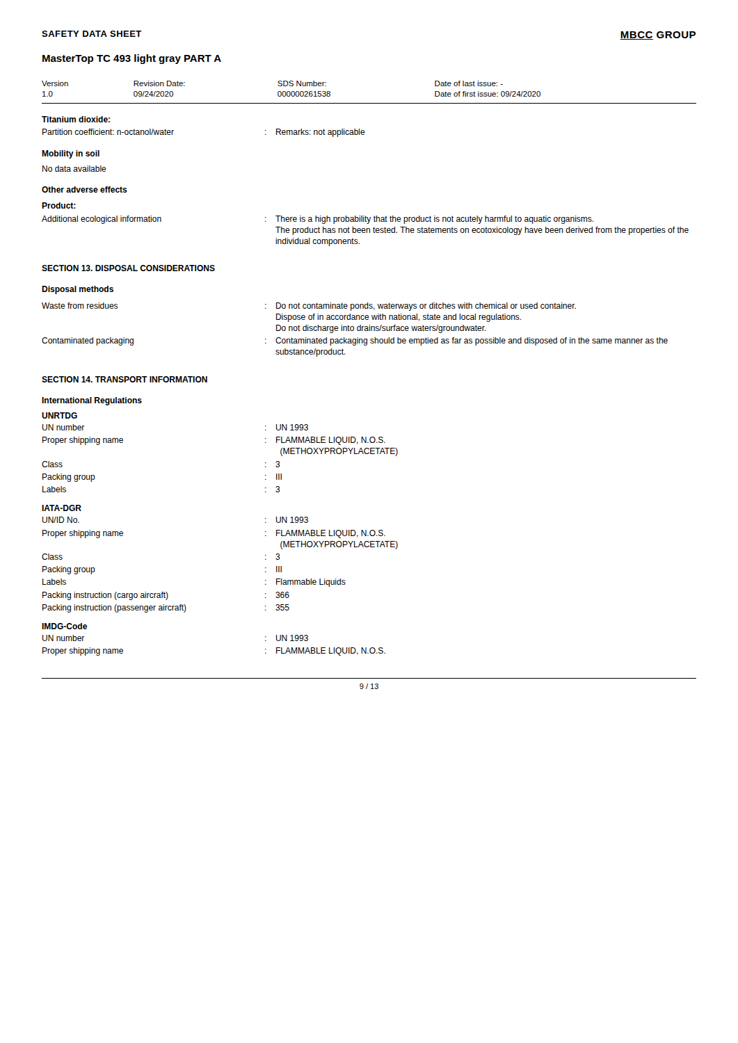SAFETY DATA SHEET
MBCC GROUP
MasterTop TC 493 light gray PART A
| Version 1.0 | Revision Date: 09/24/2020 | SDS Number: 000000261538 | Date of last issue: - Date of first issue: 09/24/2020 |
| Titanium dioxide: |
| Partition coefficient: n-octanol/water | : | Remarks: not applicable |
Mobility in soil
No data available
Other adverse effects
| Product: |
| Additional ecological information | : | There is a high probability that the product is not acutely harmful to aquatic organisms. The product has not been tested. The statements on ecotoxicology have been derived from the properties of the individual components. |
SECTION 13. DISPOSAL CONSIDERATIONS
Disposal methods
| Waste from residues | : | Do not contaminate ponds, waterways or ditches with chemical or used container. Dispose of in accordance with national, state and local regulations. Do not discharge into drains/surface waters/groundwater. |
| Contaminated packaging | : | Contaminated packaging should be emptied as far as possible and disposed of in the same manner as the substance/product. |
SECTION 14. TRANSPORT INFORMATION
International Regulations
UNRTDG
| UN number | : | UN 1993 |
| Proper shipping name | : | FLAMMABLE LIQUID, N.O.S. (METHOXYPROPYLACETATE) |
| Class | : | 3 |
| Packing group | : | III |
| Labels | : | 3 |
IATA-DGR
| UN/ID No. | : | UN 1993 |
| Proper shipping name | : | FLAMMABLE LIQUID, N.O.S. (METHOXYPROPYLACETATE) |
| Class | : | 3 |
| Packing group | : | III |
| Labels | : | Flammable Liquids |
| Packing instruction (cargo aircraft) | : | 366 |
| Packing instruction (passenger aircraft) | : | 355 |
IMDG-Code
| UN number | : | UN 1993 |
| Proper shipping name | : | FLAMMABLE LIQUID, N.O.S. |
9 / 13